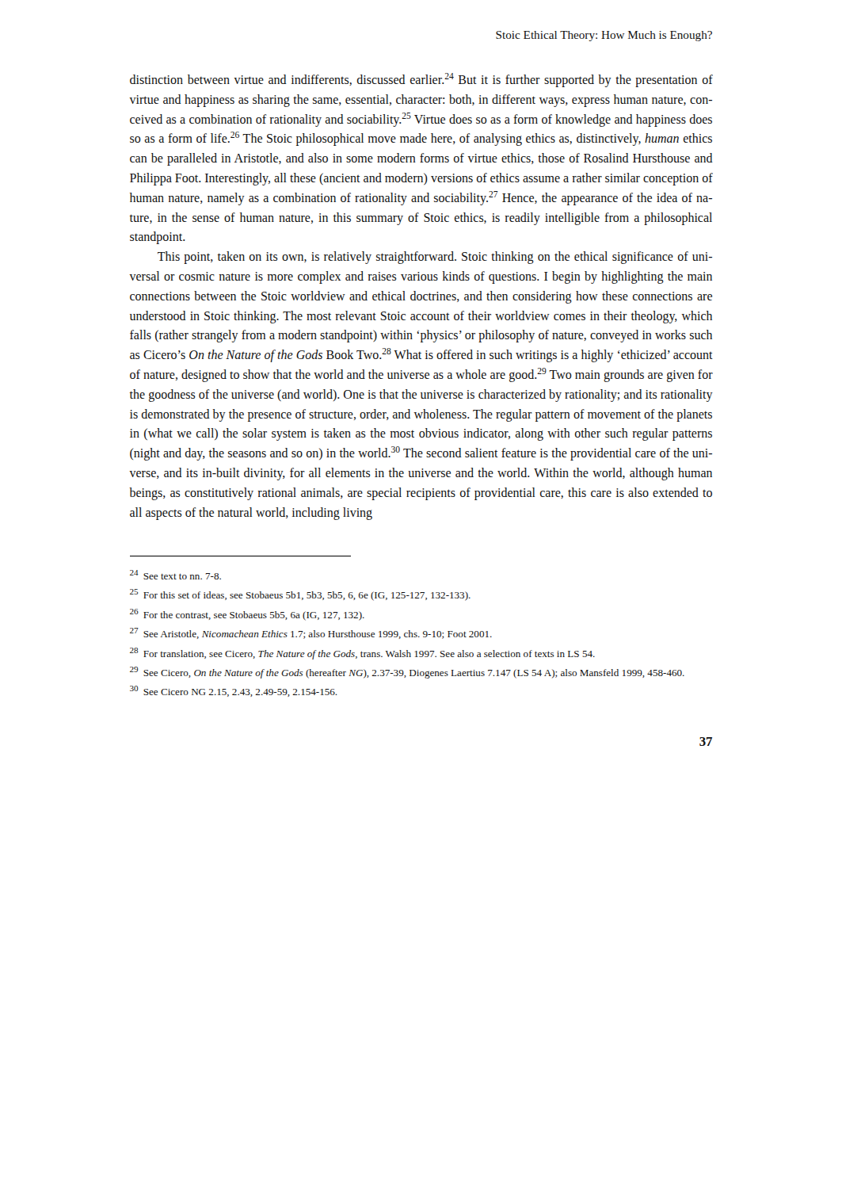Stoic Ethical Theory: How Much is Enough?
distinction between virtue and indifferents, discussed earlier.24 But it is further supported by the presentation of virtue and happiness as sharing the same, essential, character: both, in different ways, express human nature, conceived as a combination of rationality and sociability.25 Virtue does so as a form of knowledge and happiness does so as a form of life.26 The Stoic philosophical move made here, of analysing ethics as, distinctively, human ethics can be paralleled in Aristotle, and also in some modern forms of virtue ethics, those of Rosalind Hursthouse and Philippa Foot. Interestingly, all these (ancient and modern) versions of ethics assume a rather similar conception of human nature, namely as a combination of rationality and sociability.27 Hence, the appearance of the idea of nature, in the sense of human nature, in this summary of Stoic ethics, is readily intelligible from a philosophical standpoint.
This point, taken on its own, is relatively straightforward. Stoic thinking on the ethical significance of universal or cosmic nature is more complex and raises various kinds of questions. I begin by highlighting the main connections between the Stoic worldview and ethical doctrines, and then considering how these connections are understood in Stoic thinking. The most relevant Stoic account of their worldview comes in their theology, which falls (rather strangely from a modern standpoint) within ‘physics’ or philosophy of nature, conveyed in works such as Cicero’s On the Nature of the Gods Book Two.28 What is offered in such writings is a highly ‘ethicized’ account of nature, designed to show that the world and the universe as a whole are good.29 Two main grounds are given for the goodness of the universe (and world). One is that the universe is characterized by rationality; and its rationality is demonstrated by the presence of structure, order, and wholeness. The regular pattern of movement of the planets in (what we call) the solar system is taken as the most obvious indicator, along with other such regular patterns (night and day, the seasons and so on) in the world.30 The second salient feature is the providential care of the universe, and its in-built divinity, for all elements in the universe and the world. Within the world, although human beings, as constitutively rational animals, are special recipients of providential care, this care is also extended to all aspects of the natural world, including living
24 See text to nn. 7-8.
25 For this set of ideas, see Stobaeus 5b1, 5b3, 5b5, 6, 6e (IG, 125-127, 132-133).
26 For the contrast, see Stobaeus 5b5, 6a (IG, 127, 132).
27 See Aristotle, Nicomachean Ethics 1.7; also Hursthouse 1999, chs. 9-10; Foot 2001.
28 For translation, see Cicero, The Nature of the Gods, trans. Walsh 1997. See also a selection of texts in LS 54.
29 See Cicero, On the Nature of the Gods (hereafter NG), 2.37-39, Diogenes Laertius 7.147 (LS 54 A); also Mansfeld 1999, 458-460.
30 See Cicero NG 2.15, 2.43, 2.49-59, 2.154-156.
37